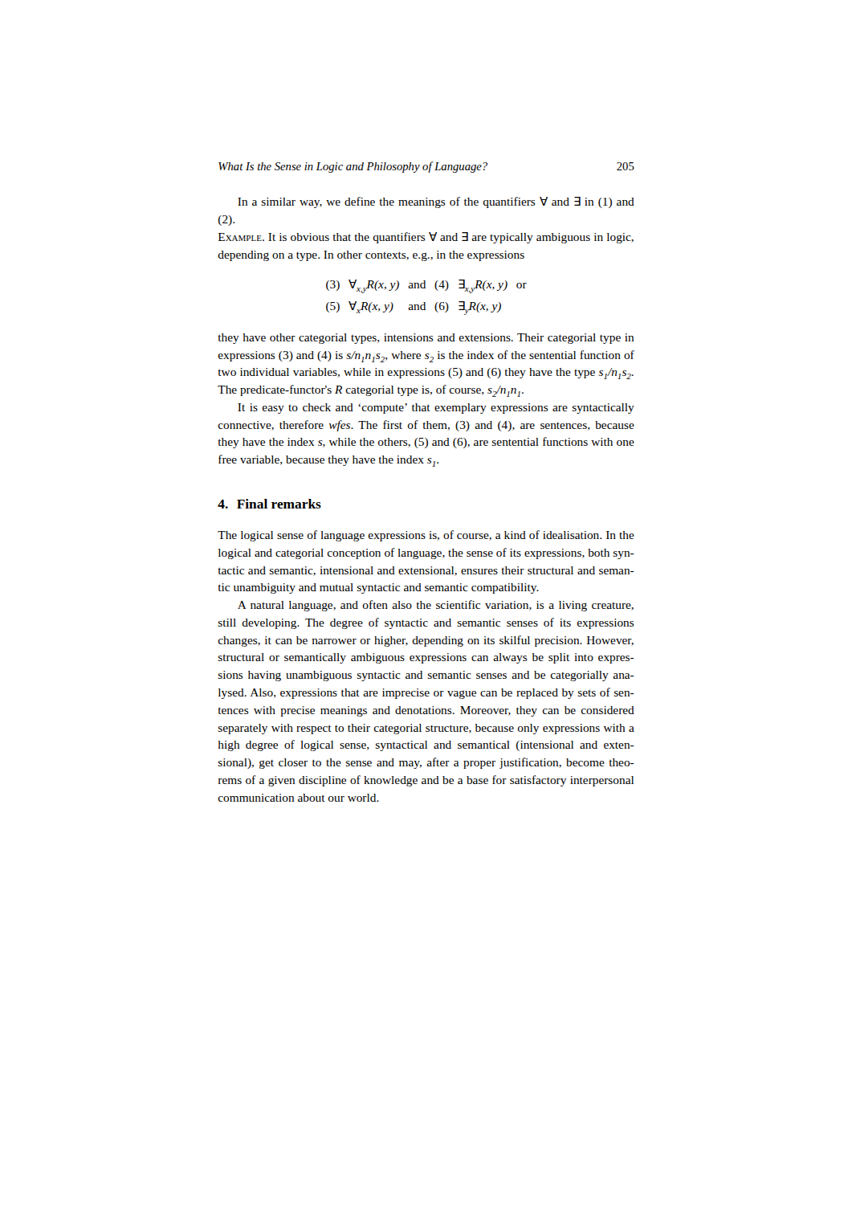What Is the Sense in Logic and Philosophy of Language? 205
In a similar way, we define the meanings of the quantifiers ∀ and ∃ in (1) and (2).
Example. It is obvious that the quantifiers ∀ and ∃ are typically ambiguous in logic, depending on a type. In other contexts, e.g., in the expressions
| (3) | ∀ x,y R(x, y) | and | (4) | ∃ x,y R(x, y) | or |
| (5) | ∀ x R(x, y) | and | (6) | ∃ y R(x, y) | |
they have other categorial types, intensions and extensions. Their categorial type in expressions (3) and (4) is s/n1n1s2, where s2 is the index of the sentential function of two individual variables, while in expressions (5) and (6) they have the type s1/n1s2. The predicate-functor's R categorial type is, of course, s2/n1n1.
It is easy to check and ‘compute’ that exemplary expressions are syntactically connective, therefore wfes. The first of them, (3) and (4), are sentences, because they have the index s, while the others, (5) and (6), are sentential functions with one free variable, because they have the index s1.
4. Final remarks
The logical sense of language expressions is, of course, a kind of idealisation. In the logical and categorial conception of language, the sense of its expressions, both syntactic and semantic, intensional and extensional, ensures their structural and semantic unambiguity and mutual syntactic and semantic compatibility.
A natural language, and often also the scientific variation, is a living creature, still developing. The degree of syntactic and semantic senses of its expressions changes, it can be narrower or higher, depending on its skilful precision. However, structural or semantically ambiguous expressions can always be split into expressions having unambiguous syntactic and semantic senses and be categorially analysed. Also, expressions that are imprecise or vague can be replaced by sets of sentences with precise meanings and denotations. Moreover, they can be considered separately with respect to their categorial structure, because only expressions with a high degree of logical sense, syntactical and semantical (intensional and extensional), get closer to the sense and may, after a proper justification, become theorems of a given discipline of knowledge and be a base for satisfactory interpersonal communication about our world.